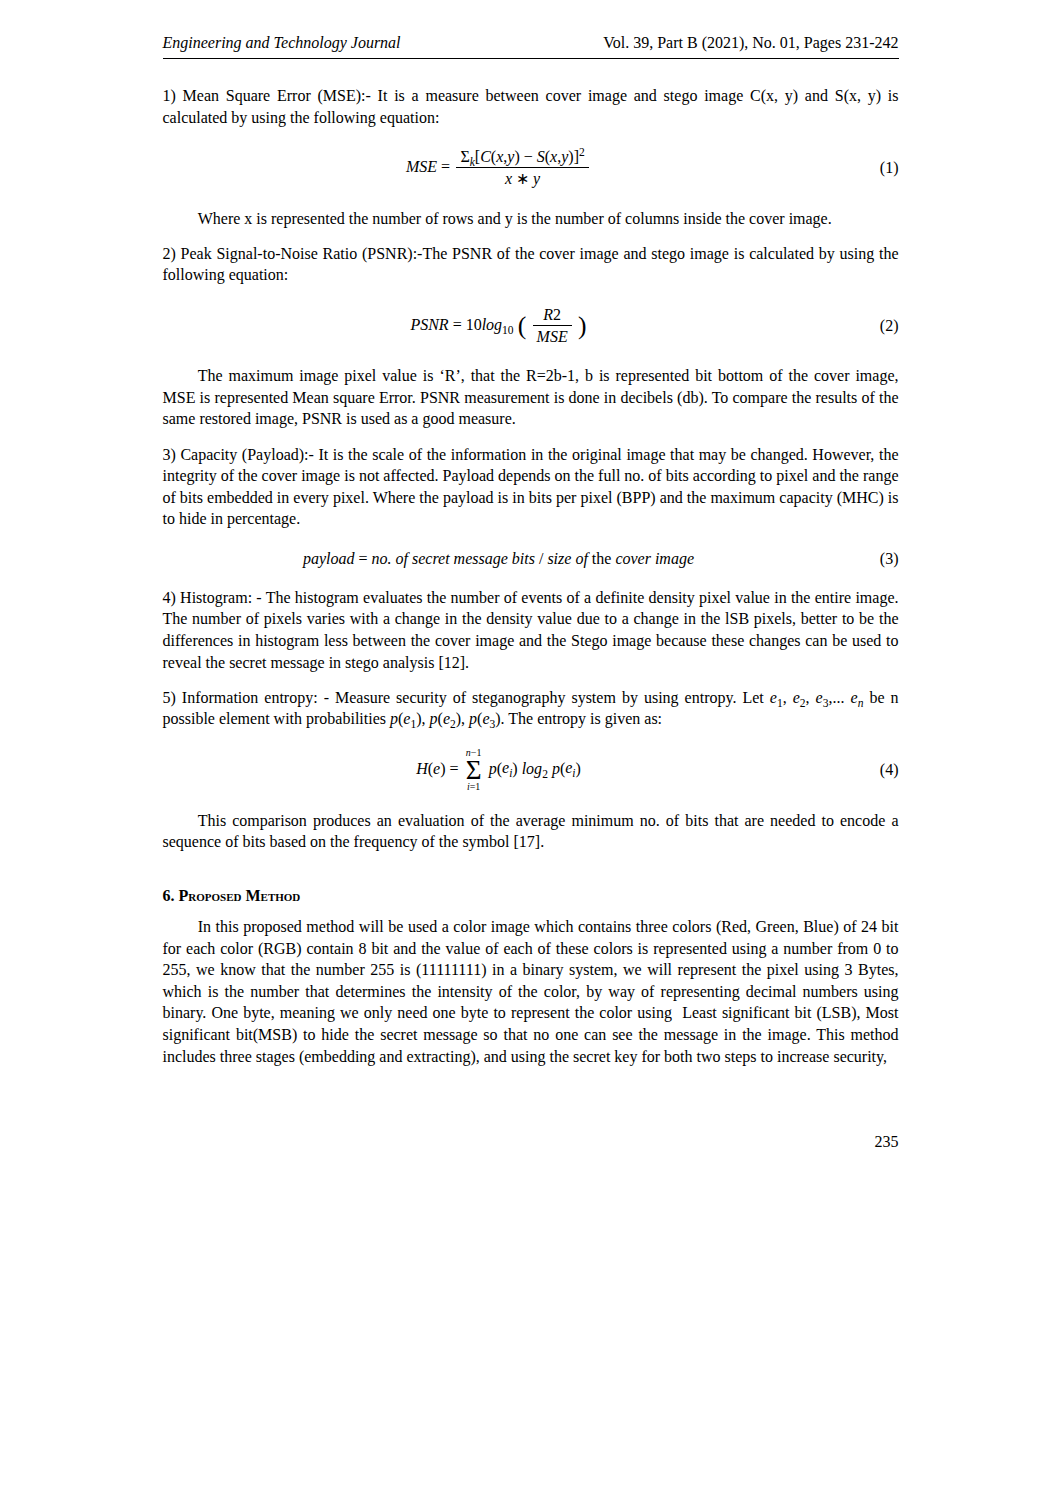Engineering and Technology Journal Vol. 39, Part B (2021), No. 01, Pages 231-242
1) Mean Square Error (MSE):- It is a measure between cover image and stego image C(x, y) and S(x, y) is calculated by using the following equation:
MSE = Σk[C(x,y) − S(x,y)]2 x ∗ y (1)
Where x is represented the number of rows and y is the number of columns inside the cover image.
2) Peak Signal-to-Noise Ratio (PSNR):-The PSNR of the cover image and stego image is calculated by using the following equation:
PSNR = 10log10 ( R2 MSE ) (2)
The maximum image pixel value is ‘R’, that the R=2b-1, b is represented bit bottom of the cover image, MSE is represented Mean square Error. PSNR measurement is done in decibels (db). To compare the results of the same restored image, PSNR is used as a good measure.
3) Capacity (Payload):- It is the scale of the information in the original image that may be changed. However, the integrity of the cover image is not affected. Payload depends on the full no. of bits according to pixel and the range of bits embedded in every pixel. Where the payload is in bits per pixel (BPP) and the maximum capacity (MHC) is to hide in percentage.
payload = no. of secret message bits / size of the cover image (3)
4) Histogram: - The histogram evaluates the number of events of a definite density pixel value in the entire image. The number of pixels varies with a change in the density value due to a change in the lSB pixels, better to be the differences in histogram less between the cover image and the Stego image because these changes can be used to reveal the secret message in stego analysis [12].
5) Information entropy: - Measure security of steganography system by using entropy. Let e1, e2, e3,... en be n possible element with probabilities p(e1), p(e2), p(e3). The entropy is given as:
H(e) = n−1 Σ i=1 p(ei) log2 p(ei) (4)
This comparison produces an evaluation of the average minimum no. of bits that are needed to encode a sequence of bits based on the frequency of the symbol [17].
6. Proposed Method
In this proposed method will be used a color image which contains three colors (Red, Green, Blue) of 24 bit for each color (RGB) contain 8 bit and the value of each of these colors is represented using a number from 0 to 255, we know that the number 255 is (11111111) in a binary system, we will represent the pixel using 3 Bytes, which is the number that determines the intensity of the color, by way of representing decimal numbers using binary. One byte, meaning we only need one byte to represent the color using Least significant bit (LSB), Most significant bit(MSB) to hide the secret message so that no one can see the message in the image. This method includes three stages (embedding and extracting), and using the secret key for both two steps to increase security,
235